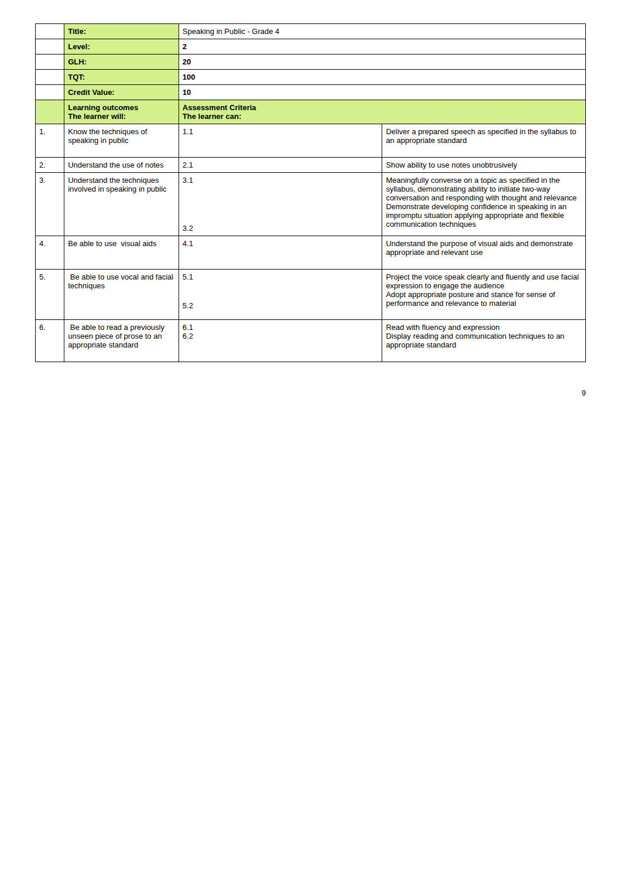| | Title: | Speaking in Public - Grade 4 |
| | Level: | 2 |
| | GLH: | 20 |
| | TQT: | 100 |
| | Credit Value: | 10 |
| | Learning outcomes The learner will: | Assessment Criteria The learner can: |
| 1. | Know the techniques of speaking in public | 1.1 | Deliver a prepared speech as specified in the syllabus to an appropriate standard |
| 2. | Understand the use of notes | 2.1 | Show ability to use notes unobtrusively |
| 3. | Understand the techniques involved in speaking in public | 3.1 3.2 | Meaningfully converse on a topic as specified in the syllabus, demonstrating ability to initiate two-way conversation and responding with thought and relevance Demonstrate developing confidence in speaking in an impromptu situation applying appropriate and flexible communication techniques |
| 4. | Be able to use visual aids | 4.1 | Understand the purpose of visual aids and demonstrate appropriate and relevant use |
| 5. | Be able to use vocal and facial techniques | 5.1 5.2 | Project the voice speak clearly and fluently and use facial expression to engage the audience Adopt appropriate posture and stance for sense of performance and relevance to material |
| 6. | Be able to read a previously unseen piece of prose to an appropriate standard | 6.1 6.2 | Read with fluency and expression Display reading and communication techniques to an appropriate standard |
9